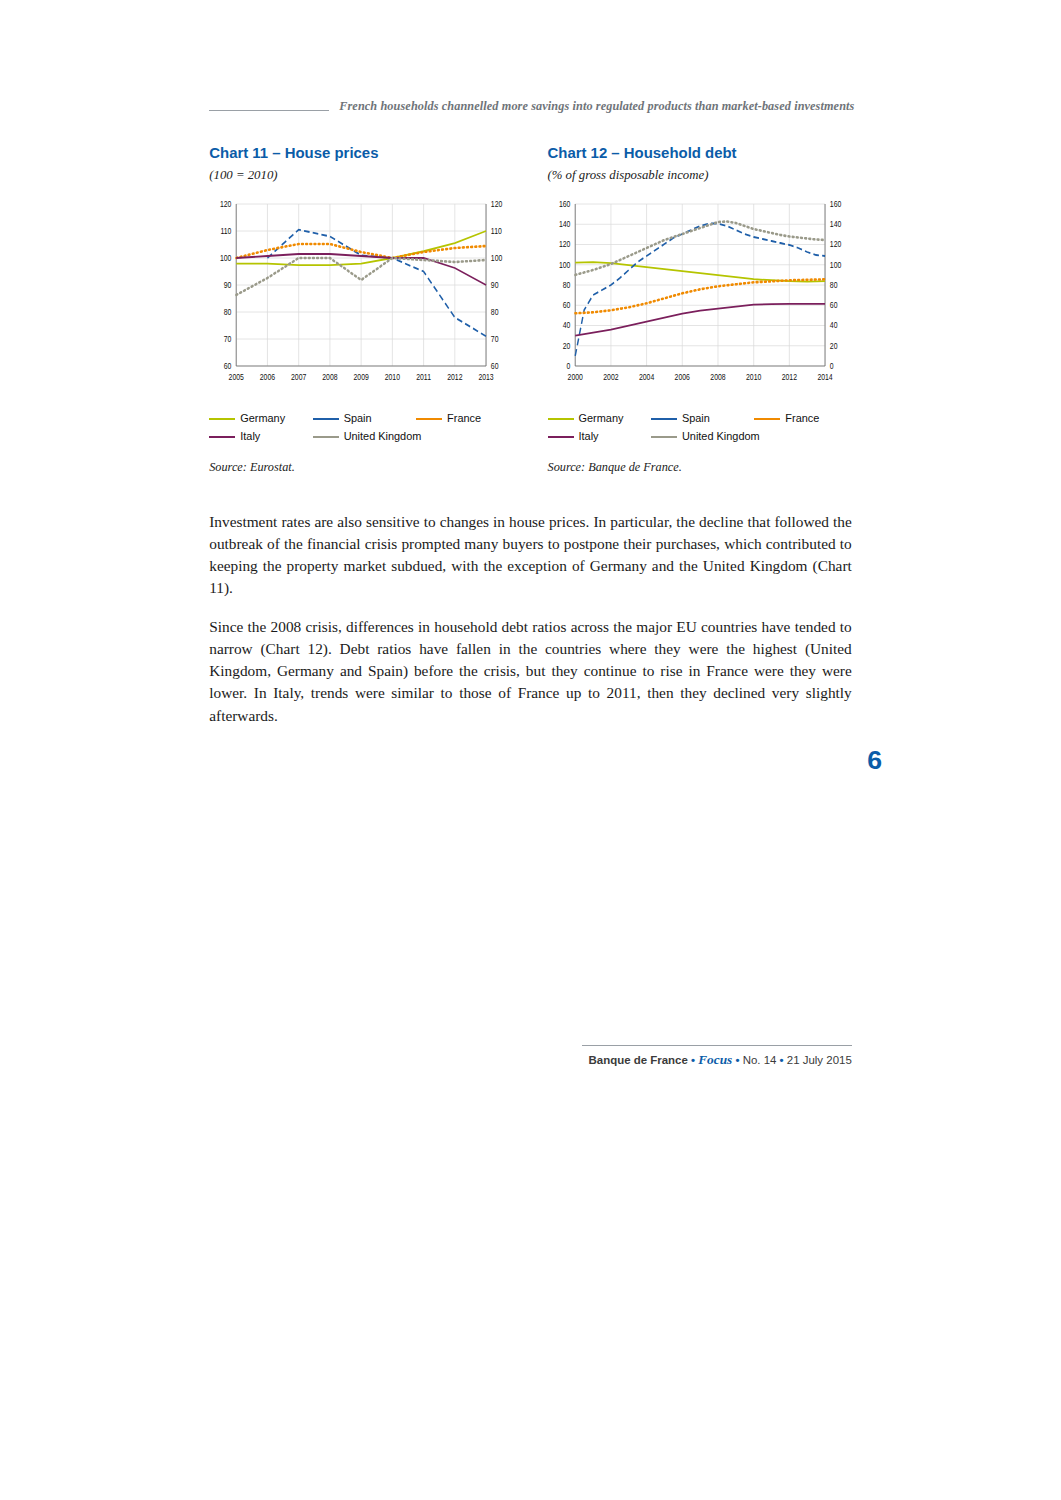French households channelled more savings into regulated products than market-based investments
Chart 11 – House prices
(100 = 2010)
60 70 80 90 100 110 120 60 70 80 90 100 110 120 2005 2006 2007 2008 2009 2010 2011 2012 2013
Germany
Spain
France
Italy
United Kingdom
Source: Eurostat.
Chart 12 – Household debt
(% of gross disposable income)
0 20 40 60 80 100 120 140 160 0 20 40 60 80 100 120 140 160 2000 2002 2004 2006 2008 2010 2012 2014
Germany
Spain
France
Italy
United Kingdom
Source: Banque de France.
Investment rates are also sensitive to changes in house prices. In particular, the decline that followed the outbreak of the financial crisis prompted many buyers to postpone their purchases, which contributed to keeping the property market subdued, with the exception of Germany and the United Kingdom (Chart 11).
Since the 2008 crisis, differences in household debt ratios across the major EU countries have tended to narrow (Chart 12). Debt ratios have fallen in the countries where they were the highest (United Kingdom, Germany and Spain) before the crisis, but they continue to rise in France were they were lower. In Italy, trends were similar to those of France up to 2011, then they declined very slightly afterwards.
6
Banque de France • Focus • No. 14 • 21 July 2015